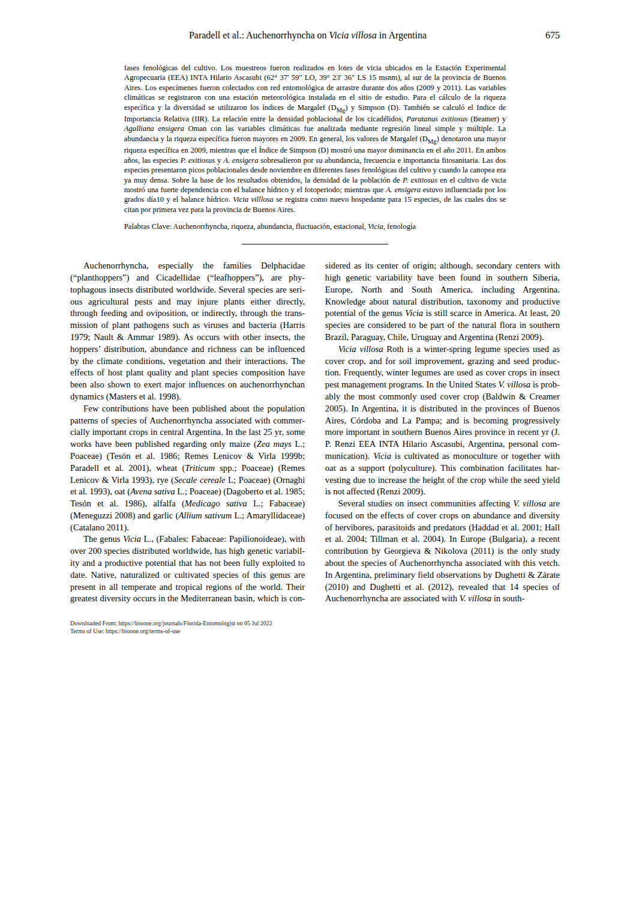675 Paradell et al.: Auchenorrhyncha on Vicia villosa in Argentina
fases fenológicas del cultivo. Los muestreos fueron realizados en lotes de vicia ubicados en la Estación Experimental Agropecuaria (EEA) INTA Hilario Ascasubi (62° 37' 59" LO, 39° 23' 36" LS 15 msnm), al sur de la provincia de Buenos Aires. Los especímenes fueron colectados con red entomológica de arrastre durante dos años (2009 y 2011). Las variables climáticas se registraron con una estación meteorológica instalada en el sitio de estudio. Para el cálculo de la riqueza específica y la diversidad se utilizaron los índices de Margalef (DMg) y Simpson (D). También se calculó el Indice de Importancia Relativa (IIR). La relación entre la densidad poblacional de los cicadélidos, Paratanus exitiosus (Beamer) y Agalliana ensigera Oman con las variables climáticas fue analizada mediante regresión lineal simple y múltiple. La abundancia y la riqueza específica fueron mayores en 2009. En general, los valores de Margalef (DMg) denotaron una mayor riqueza específica en 2009, mientras que el Índice de Simpson (D) mostró una mayor dominancia en el año 2011. En ambos años, las especies P. exitiosus y A. ensigera sobresalieron por su abundancia, frecuencia e importancia fitosanitaria. Las dos especies presentaron picos poblacionales desde noviembre en diferentes fases fenológicas del cultivo y cuando la canopea era ya muy densa. Sobre la base de los resultados obtenidos, la densidad de la población de P. exitiosus en el cultivo de vicia mostró una fuerte dependencia con el balance hídrico y el fotoperiodo; mientras que A. ensigera estuvo influenciada por los grados día10 y el balance hídrico. Vicia villlosa se registra como nuevo hospedante para 15 especies, de las cuales dos se citan por primera vez para la provincia de Buenos Aires.
Palabras Clave: Auchenorrhyncha, riqueza, abundancia, fluctuación, estacional, Vicia, fenología
Auchenorrhyncha, especially the families Delphacidae (“planthoppers”) and Cicadellidae (“leafhoppers”), are phytophagous insects distributed worldwide. Several species are serious agricultural pests and may injure plants either directly, through feeding and oviposition, or indirectly, through the transmission of plant pathogens such as viruses and bacteria (Harris 1979; Nault & Ammar 1989). As occurs with other insects, the hoppers’ distribution, abundance and richness can be influenced by the climate conditions, vegetation and their interactions. The effects of host plant quality and plant species composition have been also shown to exert major influences on auchenorrhynchan dynamics (Masters et al. 1998).
Few contributions have been published about the population patterns of species of Auchenorrhyncha associated with commercially important crops in central Argentina. In the last 25 yr, some works have been published regarding only maize (Zea mays L.; Poaceae) (Tesón et al. 1986; Remes Lenicov & Virla 1999b; Paradell et al. 2001), wheat (Triticum spp.; Poaceae) (Remes Lenicov & Virla 1993), rye (Secale cereale L; Poaceae) (Ornaghi et al. 1993), oat (Avena sativa L.; Poaceae) (Dagoberto et al. 1985; Tesón et al. 1986), alfalfa (Medicago sativa L.; Fabaceae) (Meneguzzi 2008) and garlic (Allium sativum L.; Amaryllidaceae) (Catalano 2011).
The genus Vicia L., (Fabales: Fabaceae: Papilionoideae), with over 200 species distributed worldwide, has high genetic variability and a productive potential that has not been fully exploited to date. Native, naturalized or cultivated species of this genus are present in all temperate and tropical regions of the world. Their greatest diversity occurs in the Mediterranean basin, which is considered as its center of origin; although, secondary centers with high genetic variability have been found in southern Siberia, Europe, North and South America, including Argentina. Knowledge about natural distribution, taxonomy and productive potential of the genus Vicia is still scarce in America. At least, 20 species are considered to be part of the natural flora in southern Brazil, Paraguay, Chile, Uruguay and Argentina (Renzi 2009).
Vicia villosa Roth is a winter-spring legume species used as cover crop, and for soil improvement, grazing and seed production. Frequently, winter legumes are used as cover crops in insect pest management programs. In the United States V. villosa is probably the most commonly used cover crop (Baldwin & Creamer 2005). In Argentina, it is distributed in the provinces of Buenos Aires, Córdoba and La Pampa; and is becoming progressively more important in southern Buenos Aires province in recent yr (J. P. Renzi EEA INTA Hilario Ascasubi, Argentina, personal communication). Vicia is cultivated as monoculture or together with oat as a support (polyculture). This combination facilitates harvesting due to increase the height of the crop while the seed yield is not affected (Renzi 2009).
Several studies on insect communities affecting V. villosa are focused on the effects of cover crops on abundance and diversity of hervibores, parasitoids and predators (Haddad et al. 2001; Hall et al. 2004; Tillman et al. 2004). In Europe (Bulgaria), a recent contribution by Georgieva & Nikolova (2011) is the only study about the species of Auchenorrhyncha associated with this vetch. In Argentina, preliminary field observations by Dughetti & Zárate (2010) and Dughetti et al. (2012), revealed that 14 species of Auchenorrhyncha are associated with V. villosa in south-
Downloaded From: https://bioone.org/journals/Florida-Entomologist on 05 Jul 2022
Terms of Use: https://bioone.org/terms-of-use